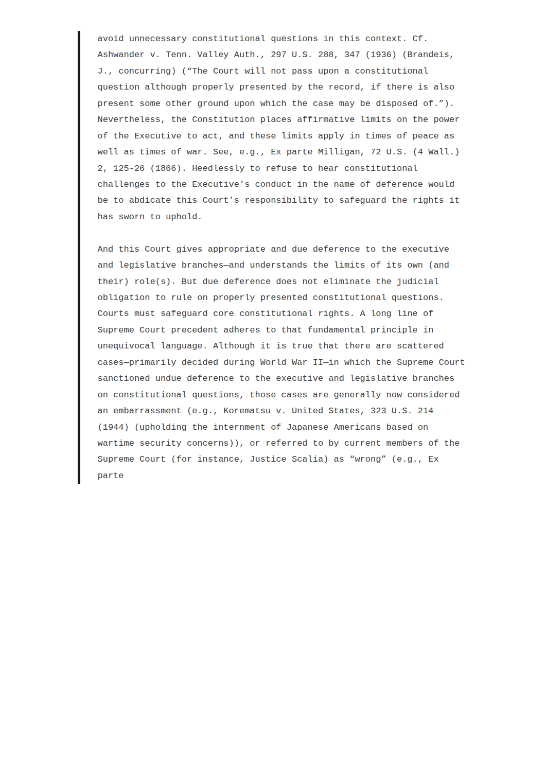avoid unnecessary constitutional questions in this context. Cf. Ashwander v. Tenn. Valley Auth., 297 U.S. 288, 347 (1936) (Brandeis, J., concurring) (“The Court will not pass upon a constitutional question although properly presented by the record, if there is also present some other ground upon which the case may be disposed of.”). Nevertheless, the Constitution places affirmative limits on the power of the Executive to act, and these limits apply in times of peace as well as times of war. See, e.g., Ex parte Milligan, 72 U.S. (4 Wall.) 2, 125-26 (1866). Heedlessly to refuse to hear constitutional challenges to the Executive’s conduct in the name of deference would be to abdicate this Court’s responsibility to safeguard the rights it has sworn to uphold.
And this Court gives appropriate and due deference to the executive and legislative branches—and understands the limits of its own (and their) role(s). But due deference does not eliminate the judicial obligation to rule on properly presented constitutional questions. Courts must safeguard core constitutional rights. A long line of Supreme Court precedent adheres to that fundamental principle in unequivocal language. Although it is true that there are scattered cases—primarily decided during World War II—in which the Supreme Court sanctioned undue deference to the executive and legislative branches on constitutional questions, those cases are generally now considered an embarrassment (e.g., Korematsu v. United States, 323 U.S. 214 (1944) (upholding the internment of Japanese Americans based on wartime security concerns)), or referred to by current members of the Supreme Court (for instance, Justice Scalia) as “wrong” (e.g., Ex parte